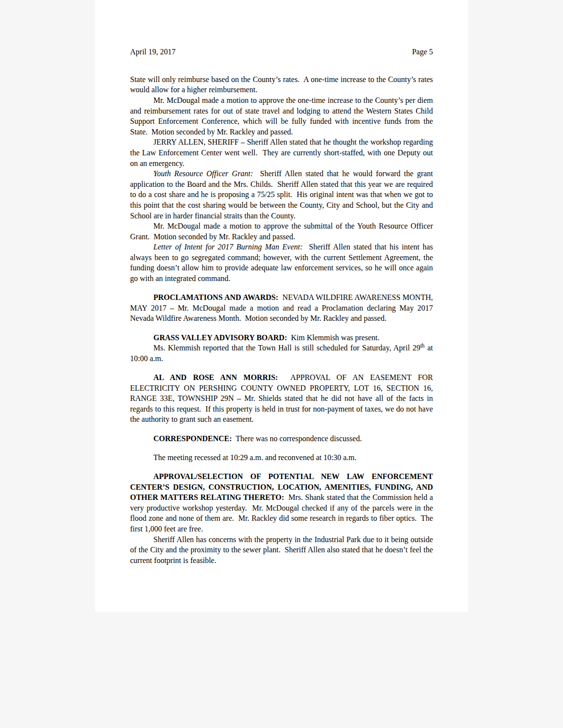April 19, 2017
Page 5
State will only reimburse based on the County’s rates. A one-time increase to the County’s rates would allow for a higher reimbursement.
Mr. McDougal made a motion to approve the one-time increase to the County’s per diem and reimbursement rates for out of state travel and lodging to attend the Western States Child Support Enforcement Conference, which will be fully funded with incentive funds from the State. Motion seconded by Mr. Rackley and passed.
JERRY ALLEN, SHERIFF – Sheriff Allen stated that he thought the workshop regarding the Law Enforcement Center went well. They are currently short-staffed, with one Deputy out on an emergency.
Youth Resource Officer Grant: Sheriff Allen stated that he would forward the grant application to the Board and the Mrs. Childs. Sheriff Allen stated that this year we are required to do a cost share and he is proposing a 75/25 split. His original intent was that when we got to this point that the cost sharing would be between the County, City and School, but the City and School are in harder financial straits than the County.
Mr. McDougal made a motion to approve the submittal of the Youth Resource Officer Grant. Motion seconded by Mr. Rackley and passed.
Letter of Intent for 2017 Burning Man Event: Sheriff Allen stated that his intent has always been to go segregated command; however, with the current Settlement Agreement, the funding doesn’t allow him to provide adequate law enforcement services, so he will once again go with an integrated command.
PROCLAMATIONS AND AWARDS: NEVADA WILDFIRE AWARENESS MONTH, MAY 2017 – Mr. McDougal made a motion and read a Proclamation declaring May 2017 Nevada Wildfire Awareness Month. Motion seconded by Mr. Rackley and passed.
GRASS VALLEY ADVISORY BOARD: Kim Klemmish was present.
Ms. Klemmish reported that the Town Hall is still scheduled for Saturday, April 29th at 10:00 a.m.
AL AND ROSE ANN MORRIS: APPROVAL OF AN EASEMENT FOR ELECTRICITY ON PERSHING COUNTY OWNED PROPERTY, LOT 16, SECTION 16, RANGE 33E, TOWNSHIP 29N – Mr. Shields stated that he did not have all of the facts in regards to this request. If this property is held in trust for non-payment of taxes, we do not have the authority to grant such an easement.
CORRESPONDENCE: There was no correspondence discussed.
The meeting recessed at 10:29 a.m. and reconvened at 10:30 a.m.
APPROVAL/SELECTION OF POTENTIAL NEW LAW ENFORCEMENT CENTER’S DESIGN, CONSTRUCTION, LOCATION, AMENITIES, FUNDING, AND OTHER MATTERS RELATING THERETO: Mrs. Shank stated that the Commission held a very productive workshop yesterday. Mr. McDougal checked if any of the parcels were in the flood zone and none of them are. Mr. Rackley did some research in regards to fiber optics. The first 1,000 feet are free.
Sheriff Allen has concerns with the property in the Industrial Park due to it being outside of the City and the proximity to the sewer plant. Sheriff Allen also stated that he doesn’t feel the current footprint is feasible.